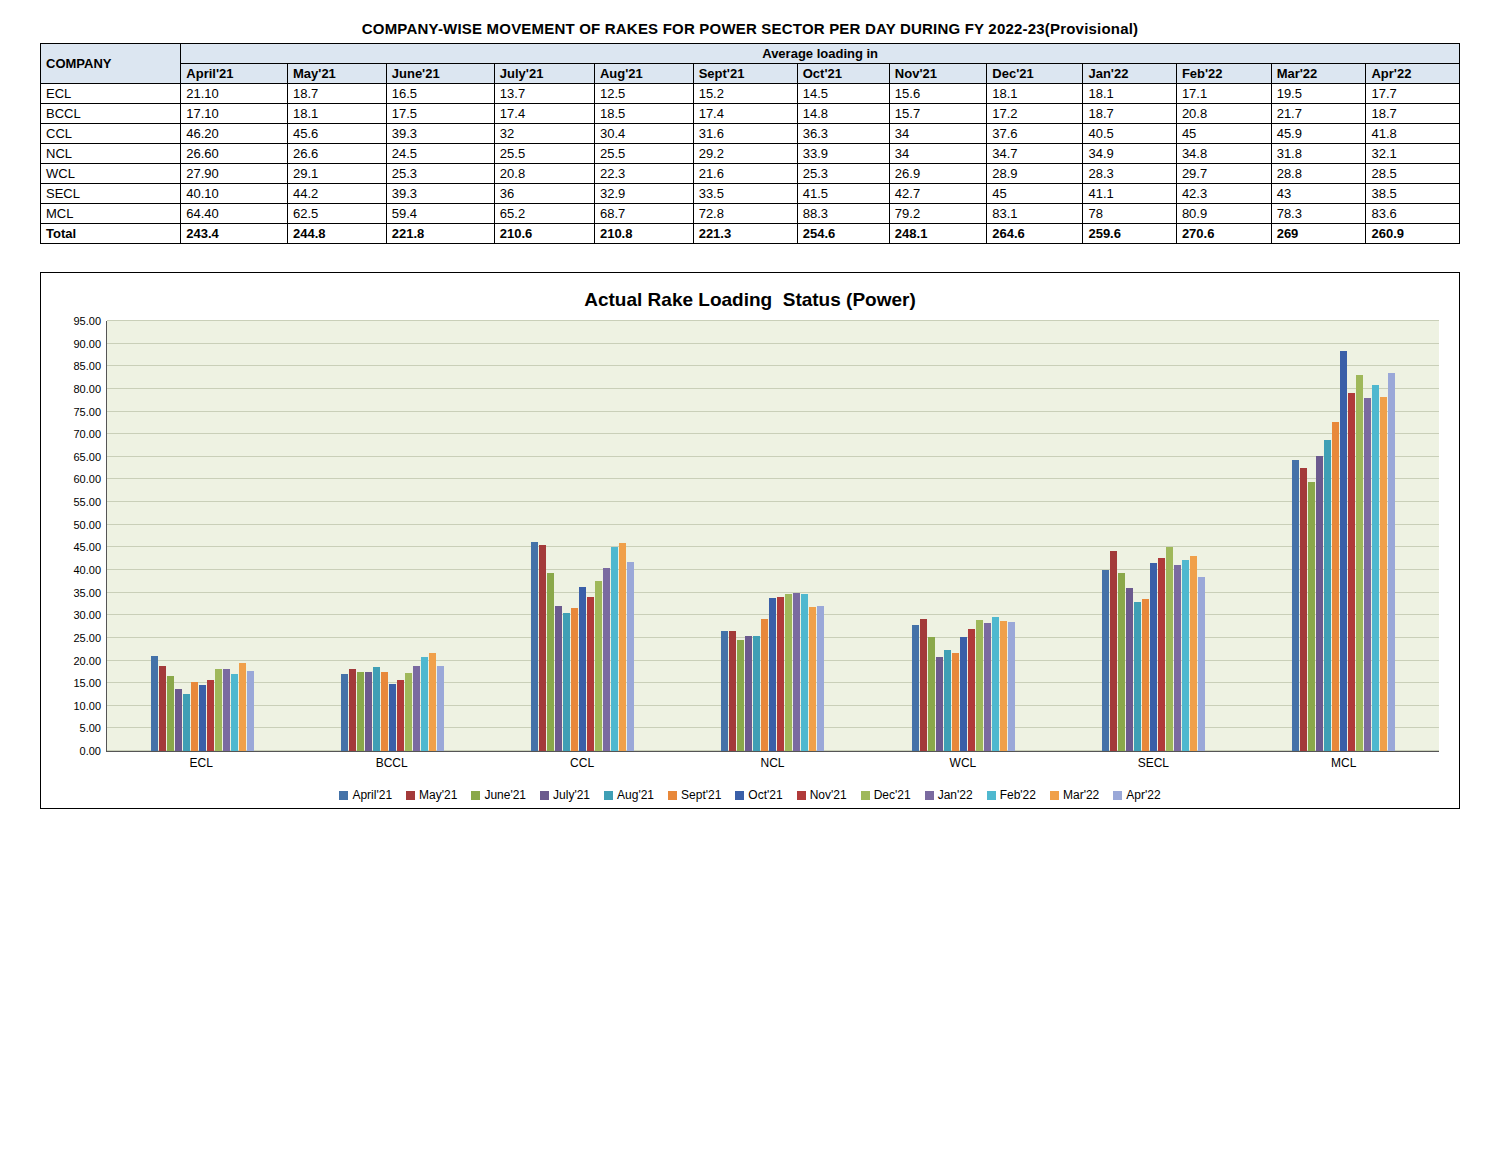COMPANY-WISE MOVEMENT OF RAKES FOR POWER SECTOR PER DAY DURING FY 2022-23(Provisional)
| COMPANY | Average loading in |
| --- | --- |
| April'21 | May'21 | June'21 | July'21 | Aug'21 | Sept'21 | Oct'21 | Nov'21 | Dec'21 | Jan'22 | Feb'22 | Mar'22 | Apr'22 |
| ECL | 21.10 | 18.7 | 16.5 | 13.7 | 12.5 | 15.2 | 14.5 | 15.6 | 18.1 | 18.1 | 17.1 | 19.5 | 17.7 |
| BCCL | 17.10 | 18.1 | 17.5 | 17.4 | 18.5 | 17.4 | 14.8 | 15.7 | 17.2 | 18.7 | 20.8 | 21.7 | 18.7 |
| CCL | 46.20 | 45.6 | 39.3 | 32 | 30.4 | 31.6 | 36.3 | 34 | 37.6 | 40.5 | 45 | 45.9 | 41.8 |
| NCL | 26.60 | 26.6 | 24.5 | 25.5 | 25.5 | 29.2 | 33.9 | 34 | 34.7 | 34.9 | 34.8 | 31.8 | 32.1 |
| WCL | 27.90 | 29.1 | 25.3 | 20.8 | 22.3 | 21.6 | 25.3 | 26.9 | 28.9 | 28.3 | 29.7 | 28.8 | 28.5 |
| SECL | 40.10 | 44.2 | 39.3 | 36 | 32.9 | 33.5 | 41.5 | 42.7 | 45 | 41.1 | 42.3 | 43 | 38.5 |
| MCL | 64.40 | 62.5 | 59.4 | 65.2 | 68.7 | 72.8 | 88.3 | 79.2 | 83.1 | 78 | 80.9 | 78.3 | 83.6 |
| Total | 243.4 | 244.8 | 221.8 | 210.6 | 210.8 | 221.3 | 254.6 | 248.1 | 264.6 | 259.6 | 270.6 | 269 | 260.9 |
Actual Rake Loading Status (Power)
95.00
90.00
85.00
80.00
75.00
70.00
65.00
60.00
55.00
50.00
45.00
40.00
35.00
30.00
25.00
20.00
15.00
10.00
5.00
0.00
ECL BCCL CCL NCL WCL SECL MCL
April'21
May'21
June'21
July'21
Aug'21
Sept'21
Oct'21
Nov'21
Dec'21
Jan'22
Feb'22
Mar'22
Apr'22